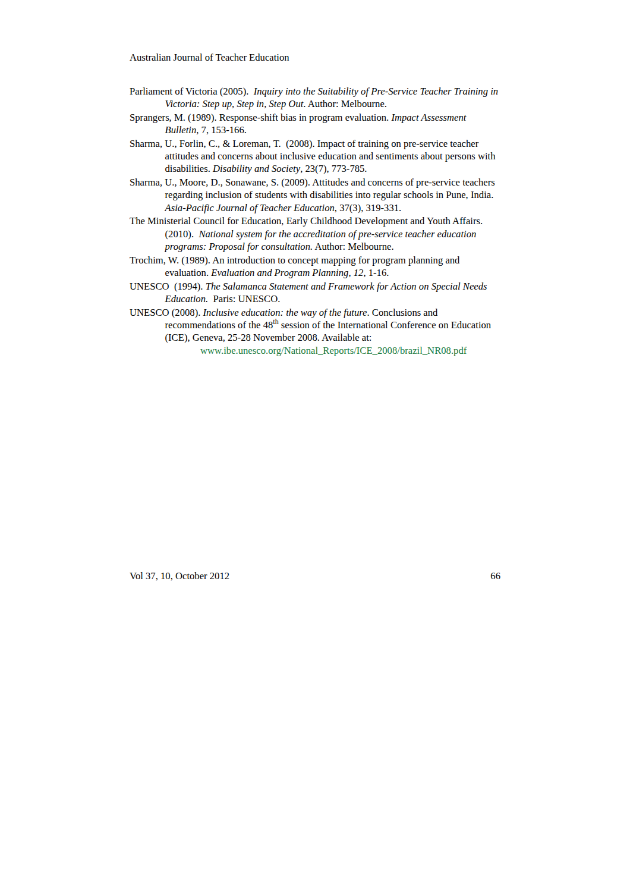Australian Journal of Teacher Education
Parliament of Victoria (2005). Inquiry into the Suitability of Pre-Service Teacher Training in Victoria: Step up, Step in, Step Out. Author: Melbourne.
Sprangers, M. (1989). Response-shift bias in program evaluation. Impact Assessment Bulletin, 7, 153-166.
Sharma, U., Forlin, C., & Loreman, T. (2008). Impact of training on pre-service teacher attitudes and concerns about inclusive education and sentiments about persons with disabilities. Disability and Society, 23(7), 773-785.
Sharma, U., Moore, D., Sonawane, S. (2009). Attitudes and concerns of pre-service teachers regarding inclusion of students with disabilities into regular schools in Pune, India. Asia-Pacific Journal of Teacher Education, 37(3), 319-331.
The Ministerial Council for Education, Early Childhood Development and Youth Affairs. (2010). National system for the accreditation of pre-service teacher education programs: Proposal for consultation. Author: Melbourne.
Trochim, W. (1989). An introduction to concept mapping for program planning and evaluation. Evaluation and Program Planning, 12, 1-16.
UNESCO (1994). The Salamanca Statement and Framework for Action on Special Needs Education. Paris: UNESCO.
UNESCO (2008). Inclusive education: the way of the future. Conclusions and recommendations of the 48th session of the International Conference on Education (ICE), Geneva, 25-28 November 2008. Available at:
www.ibe.unesco.org/National_Reports/ICE_2008/brazil_NR08.pdf
Vol 37, 10, October 2012 66